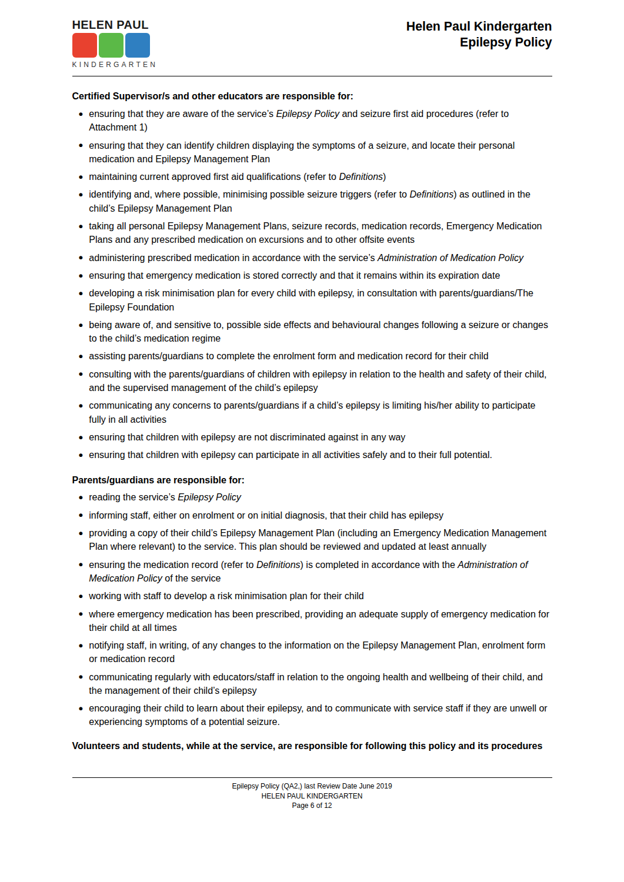HELEN PAUL
KINDERGARTEN
Helen Paul Kindergarten
Epilepsy Policy
Certified Supervisor/s and other educators are responsible for:
ensuring that they are aware of the service’s Epilepsy Policy and seizure first aid procedures (refer to Attachment 1)
ensuring that they can identify children displaying the symptoms of a seizure, and locate their personal medication and Epilepsy Management Plan
maintaining current approved first aid qualifications (refer to Definitions)
identifying and, where possible, minimising possible seizure triggers (refer to Definitions) as outlined in the child’s Epilepsy Management Plan
taking all personal Epilepsy Management Plans, seizure records, medication records, Emergency Medication Plans and any prescribed medication on excursions and to other offsite events
administering prescribed medication in accordance with the service’s Administration of Medication Policy
ensuring that emergency medication is stored correctly and that it remains within its expiration date
developing a risk minimisation plan for every child with epilepsy, in consultation with parents/guardians/The Epilepsy Foundation
being aware of, and sensitive to, possible side effects and behavioural changes following a seizure or changes to the child’s medication regime
assisting parents/guardians to complete the enrolment form and medication record for their child
consulting with the parents/guardians of children with epilepsy in relation to the health and safety of their child, and the supervised management of the child’s epilepsy
communicating any concerns to parents/guardians if a child’s epilepsy is limiting his/her ability to participate fully in all activities
ensuring that children with epilepsy are not discriminated against in any way
ensuring that children with epilepsy can participate in all activities safely and to their full potential.
Parents/guardians are responsible for:
reading the service’s Epilepsy Policy
informing staff, either on enrolment or on initial diagnosis, that their child has epilepsy
providing a copy of their child’s Epilepsy Management Plan (including an Emergency Medication Management Plan where relevant) to the service. This plan should be reviewed and updated at least annually
ensuring the medication record (refer to Definitions) is completed in accordance with the Administration of Medication Policy of the service
working with staff to develop a risk minimisation plan for their child
where emergency medication has been prescribed, providing an adequate supply of emergency medication for their child at all times
notifying staff, in writing, of any changes to the information on the Epilepsy Management Plan, enrolment form or medication record
communicating regularly with educators/staff in relation to the ongoing health and wellbeing of their child, and the management of their child’s epilepsy
encouraging their child to learn about their epilepsy, and to communicate with service staff if they are unwell or experiencing symptoms of a potential seizure.
Volunteers and students, while at the service, are responsible for following this policy and its procedures
Epilepsy Policy (QA2,) last Review Date June 2019
HELEN PAUL KINDERGARTEN
Page 6 of 12